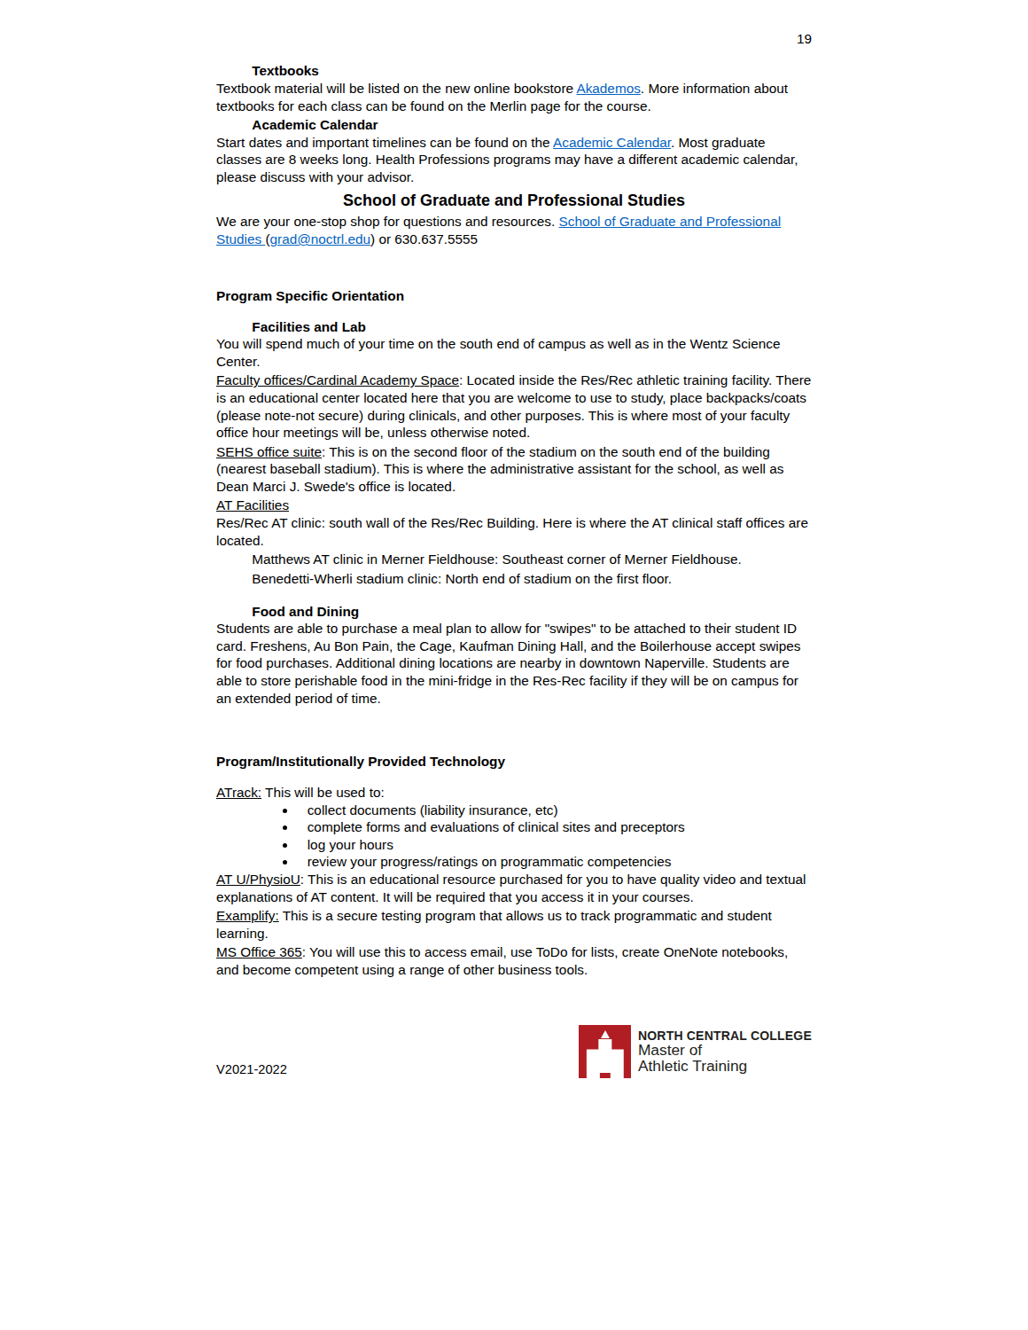19
Textbooks
Textbook material will be listed on the new online bookstore Akademos. More information about textbooks for each class can be found on the Merlin page for the course.
Academic Calendar
Start dates and important timelines can be found on the Academic Calendar. Most graduate classes are 8 weeks long. Health Professions programs may have a different academic calendar, please discuss with your advisor.
School of Graduate and Professional Studies
We are your one-stop shop for questions and resources. School of Graduate and Professional Studies (grad@noctrl.edu) or 630.637.5555
Program Specific Orientation
Facilities and Lab
You will spend much of your time on the south end of campus as well as in the Wentz Science Center.
Faculty offices/Cardinal Academy Space: Located inside the Res/Rec athletic training facility. There is an educational center located here that you are welcome to use to study, place backpacks/coats (please note-not secure) during clinicals, and other purposes. This is where most of your faculty office hour meetings will be, unless otherwise noted.
SEHS office suite: This is on the second floor of the stadium on the south end of the building (nearest baseball stadium). This is where the administrative assistant for the school, as well as Dean Marci J. Swede's office is located.
AT Facilities
Res/Rec AT clinic: south wall of the Res/Rec Building. Here is where the AT clinical staff offices are located.
Matthews AT clinic in Merner Fieldhouse: Southeast corner of Merner Fieldhouse.
Benedetti-Wherli stadium clinic: North end of stadium on the first floor.
Food and Dining
Students are able to purchase a meal plan to allow for "swipes" to be attached to their student ID card. Freshens, Au Bon Pain, the Cage, Kaufman Dining Hall, and the Boilerhouse accept swipes for food purchases. Additional dining locations are nearby in downtown Naperville. Students are able to store perishable food in the mini-fridge in the Res-Rec facility if they will be on campus for an extended period of time.
Program/Institutionally Provided Technology
ATrack: This will be used to:
collect documents (liability insurance, etc)
complete forms and evaluations of clinical sites and preceptors
log your hours
review your progress/ratings on programmatic competencies
AT U/PhysioU: This is an educational resource purchased for you to have quality video and textual explanations of AT content. It will be required that you access it in your courses.
Examplify: This is a secure testing program that allows us to track programmatic and student learning.
MS Office 365: You will use this to access email, use ToDo for lists, create OneNote notebooks, and become competent using a range of other business tools.
V2021-2022
NORTH CENTRAL COLLEGE
Master of
Athletic Training